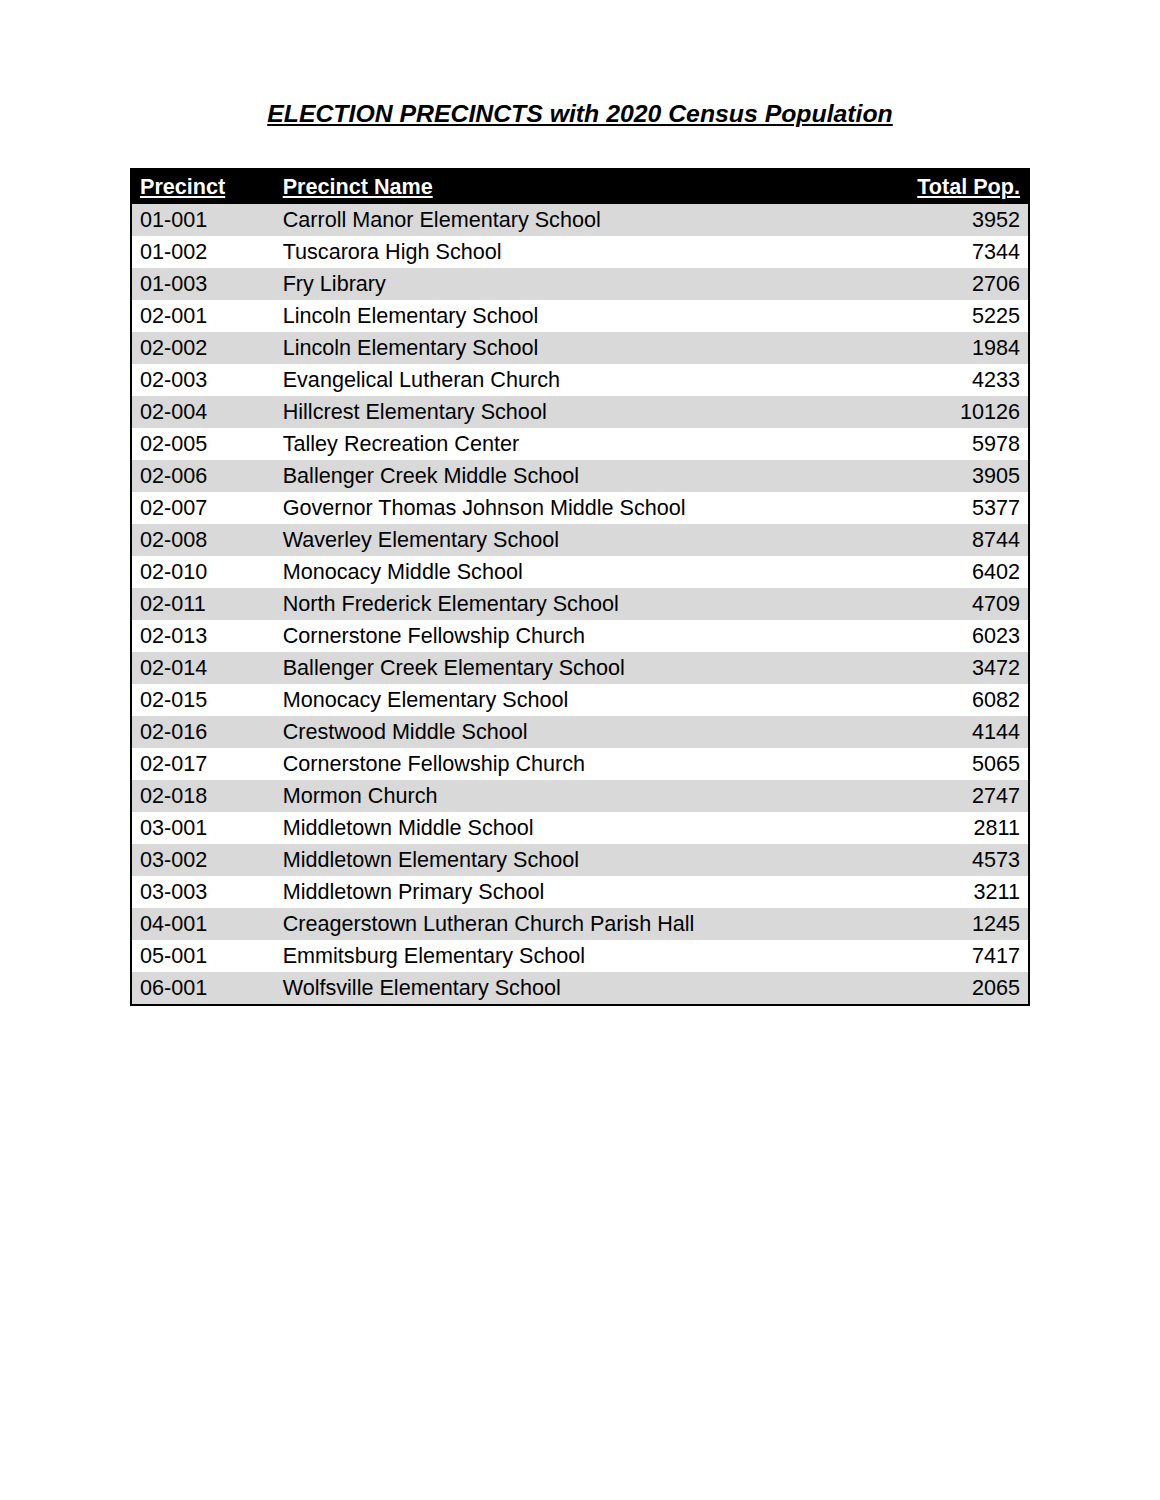ELECTION PRECINCTS with 2020 Census Population
| Precinct | Precinct Name | Total Pop. |
| --- | --- | --- |
| 01-001 | Carroll Manor Elementary School | 3952 |
| 01-002 | Tuscarora High School | 7344 |
| 01-003 | Fry Library | 2706 |
| 02-001 | Lincoln Elementary School | 5225 |
| 02-002 | Lincoln Elementary School | 1984 |
| 02-003 | Evangelical Lutheran Church | 4233 |
| 02-004 | Hillcrest Elementary School | 10126 |
| 02-005 | Talley Recreation Center | 5978 |
| 02-006 | Ballenger Creek Middle School | 3905 |
| 02-007 | Governor Thomas Johnson Middle School | 5377 |
| 02-008 | Waverley Elementary School | 8744 |
| 02-010 | Monocacy Middle School | 6402 |
| 02-011 | North Frederick Elementary School | 4709 |
| 02-013 | Cornerstone Fellowship Church | 6023 |
| 02-014 | Ballenger Creek Elementary School | 3472 |
| 02-015 | Monocacy Elementary School | 6082 |
| 02-016 | Crestwood Middle School | 4144 |
| 02-017 | Cornerstone Fellowship Church | 5065 |
| 02-018 | Mormon Church | 2747 |
| 03-001 | Middletown Middle School | 2811 |
| 03-002 | Middletown Elementary School | 4573 |
| 03-003 | Middletown Primary School | 3211 |
| 04-001 | Creagerstown Lutheran Church Parish Hall | 1245 |
| 05-001 | Emmitsburg Elementary School | 7417 |
| 06-001 | Wolfsville Elementary School | 2065 |